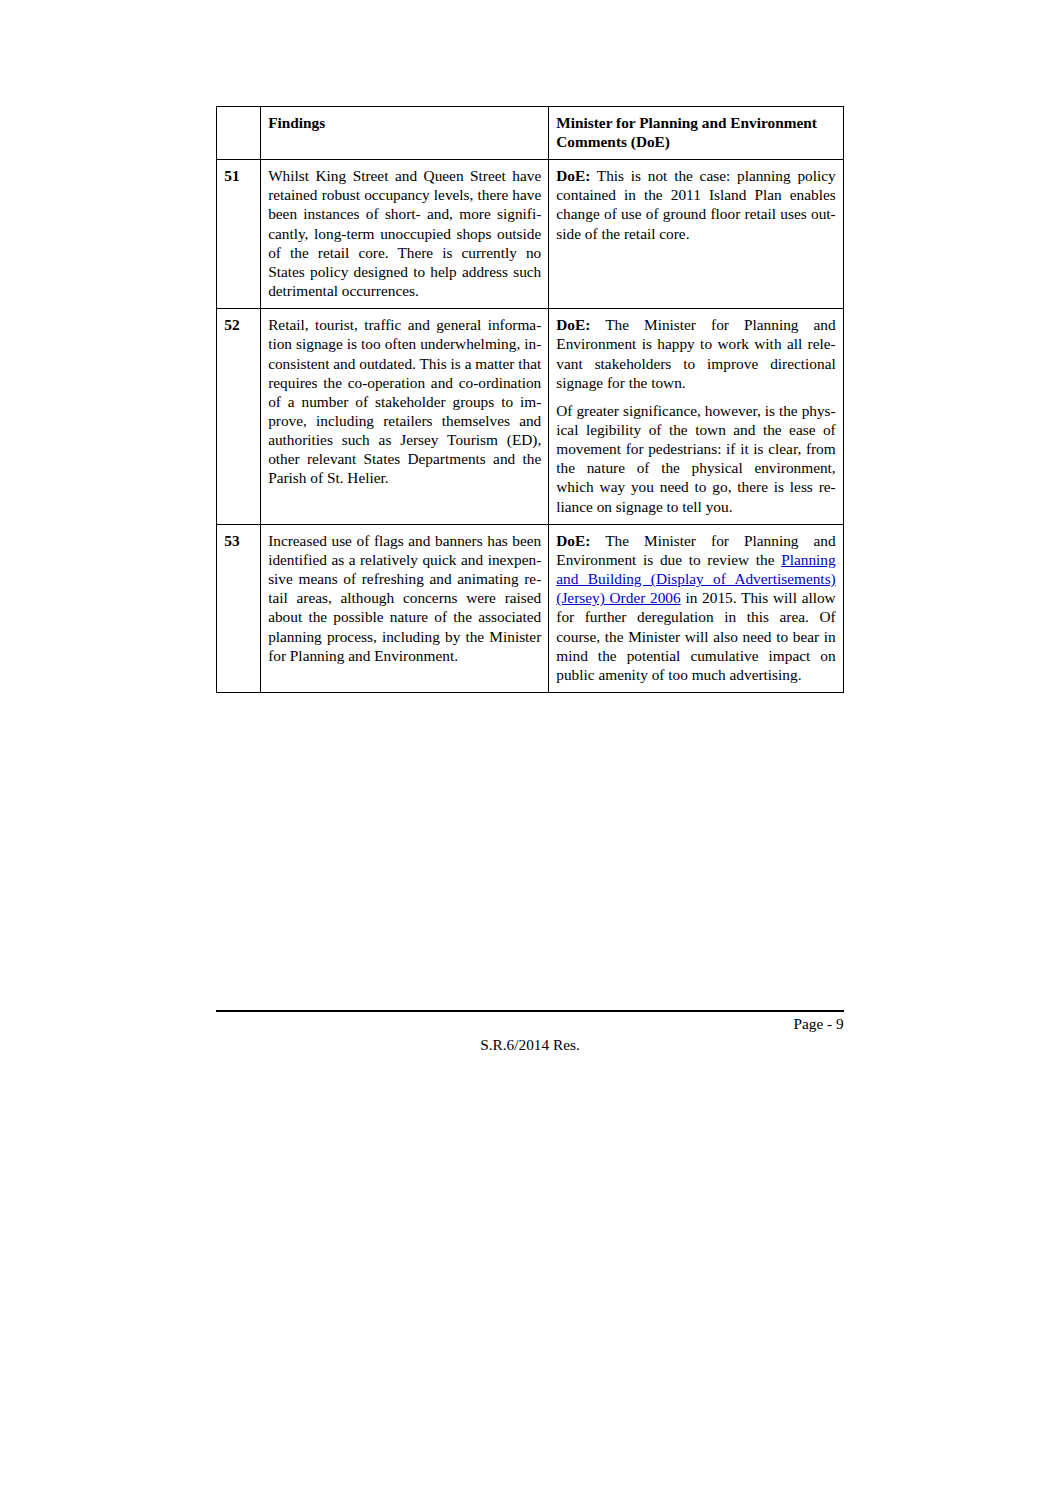| | Findings | Minister for Planning and Environment Comments (DoE) |
| --- | --- | --- |
| 51 | Whilst King Street and Queen Street have retained robust occupancy levels, there have been instances of short- and, more significantly, long-term unoccupied shops outside of the retail core. There is currently no States policy designed to help address such detrimental occurrences. | DoE: This is not the case: planning policy contained in the 2011 Island Plan enables change of use of ground floor retail uses outside of the retail core. |
| 52 | Retail, tourist, traffic and general information signage is too often underwhelming, inconsistent and outdated. This is a matter that requires the co-operation and co-ordination of a number of stakeholder groups to improve, including retailers themselves and authorities such as Jersey Tourism (ED), other relevant States Departments and the Parish of St. Helier. | DoE: The Minister for Planning and Environment is happy to work with all relevant stakeholders to improve directional signage for the town. Of greater significance, however, is the physical legibility of the town and the ease of movement for pedestrians: if it is clear, from the nature of the physical environment, which way you need to go, there is less reliance on signage to tell you. |
| 53 | Increased use of flags and banners has been identified as a relatively quick and inexpensive means of refreshing and animating retail areas, although concerns were raised about the possible nature of the associated planning process, including by the Minister for Planning and Environment. | DoE: The Minister for Planning and Environment is due to review the Planning and Building (Display of Advertisements) (Jersey) Order 2006 in 2015. This will allow for further deregulation in this area. Of course, the Minister will also need to bear in mind the potential cumulative impact on public amenity of too much advertising. |
Page - 9
S.R.6/2014 Res.